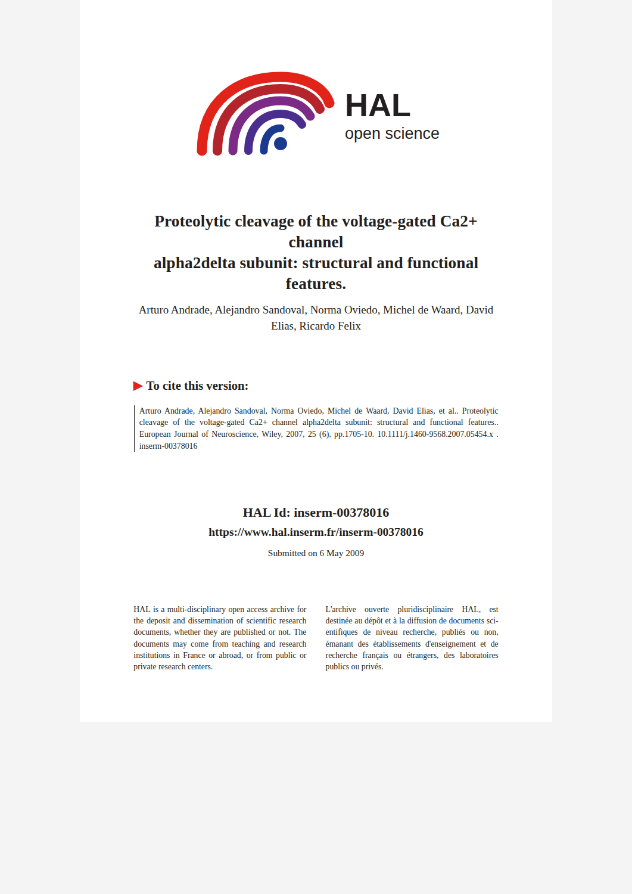HAL open science
Proteolytic cleavage of the voltage-gated Ca2+ channel
alpha2delta subunit: structural and functional features.
Arturo Andrade, Alejandro Sandoval, Norma Oviedo, Michel de Waard, David
Elias, Ricardo Felix
▶To cite this version:
Arturo Andrade, Alejandro Sandoval, Norma Oviedo, Michel de Waard, David Elias, et al.. Proteolytic cleavage of the voltage-gated Ca2+ channel alpha2delta subunit: structural and functional features.. European Journal of Neuroscience, Wiley, 2007, 25 (6), pp.1705-10. 10.1111/j.1460-9568.2007.05454.x . inserm-00378016
HAL Id: inserm-00378016
https://www.hal.inserm.fr/inserm-00378016
Submitted on 6 May 2009
HAL is a multi-disciplinary open access archive for the deposit and dissemination of scientific research documents, whether they are published or not. The documents may come from teaching and research institutions in France or abroad, or from public or private research centers.
L'archive ouverte pluridisciplinaire HAL, est destinée au dépôt et à la diffusion de documents scientifiques de niveau recherche, publiés ou non, émanant des établissements d'enseignement et de recherche français ou étrangers, des laboratoires publics ou privés.